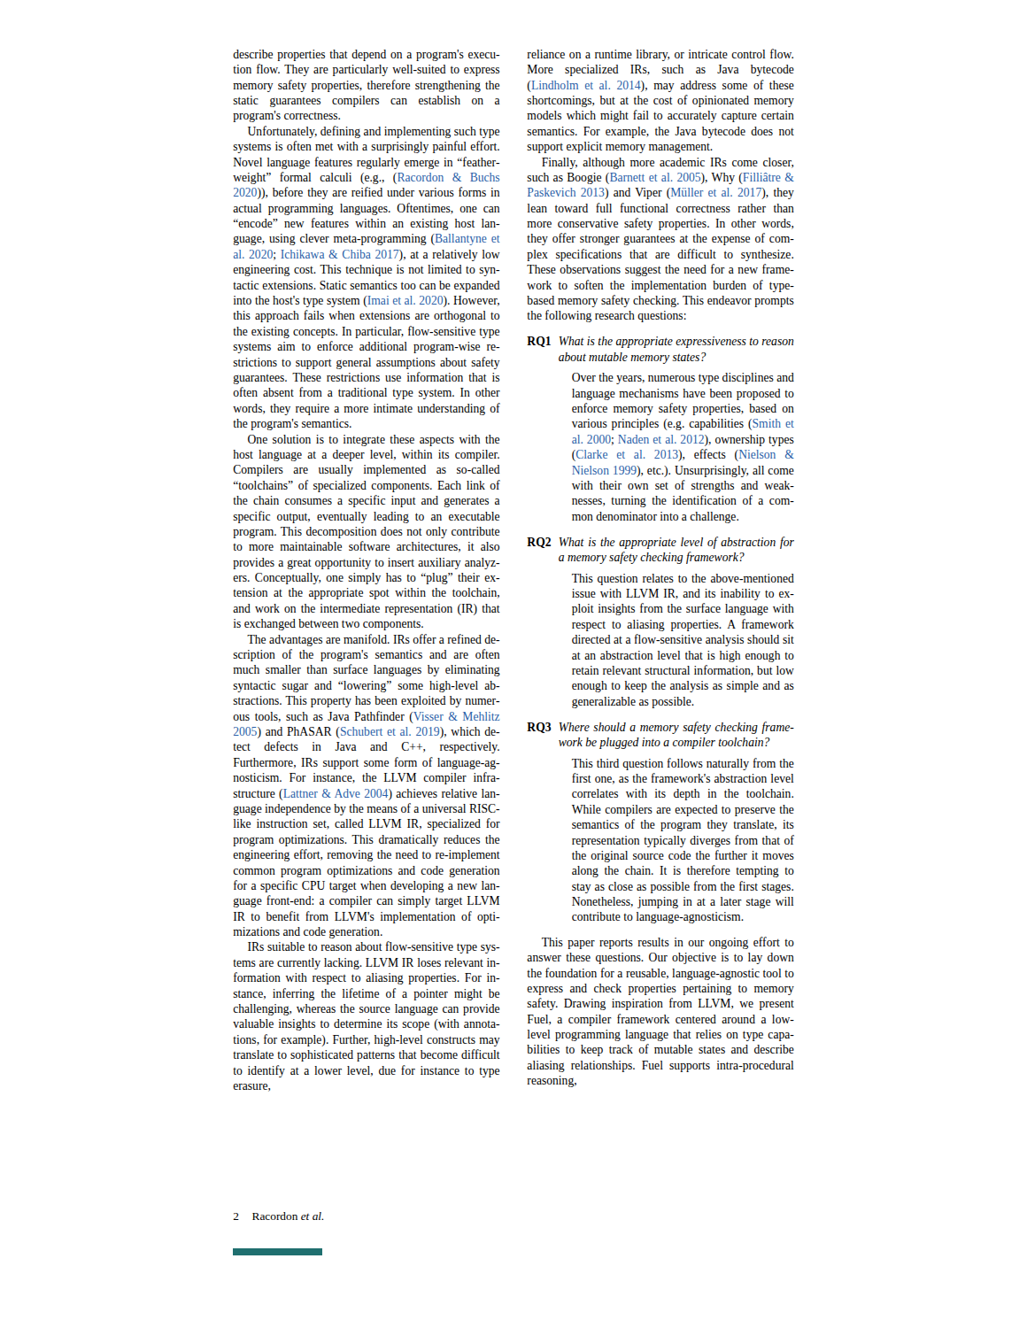describe properties that depend on a program's execution flow. They are particularly well-suited to express memory safety properties, therefore strengthening the static guarantees compilers can establish on a program's correctness.
Unfortunately, defining and implementing such type systems is often met with a surprisingly painful effort. Novel language features regularly emerge in “featherweight” formal calculi (e.g., (Racordon & Buchs 2020)), before they are reified under various forms in actual programming languages. Oftentimes, one can “encode” new features within an existing host language, using clever meta-programming (Ballantyne et al. 2020; Ichikawa & Chiba 2017), at a relatively low engineering cost. This technique is not limited to syntactic extensions. Static semantics too can be expanded into the host's type system (Imai et al. 2020). However, this approach fails when extensions are orthogonal to the existing concepts. In particular, flow-sensitive type systems aim to enforce additional program-wise restrictions to support general assumptions about safety guarantees. These restrictions use information that is often absent from a traditional type system. In other words, they require a more intimate understanding of the program's semantics.
One solution is to integrate these aspects with the host language at a deeper level, within its compiler. Compilers are usually implemented as so-called “toolchains” of specialized components. Each link of the chain consumes a specific input and generates a specific output, eventually leading to an executable program. This decomposition does not only contribute to more maintainable software architectures, it also provides a great opportunity to insert auxiliary analyzers. Conceptually, one simply has to “plug” their extension at the appropriate spot within the toolchain, and work on the intermediate representation (IR) that is exchanged between two components.
The advantages are manifold. IRs offer a refined description of the program's semantics and are often much smaller than surface languages by eliminating syntactic sugar and “lowering” some high-level abstractions. This property has been exploited by numerous tools, such as Java Pathfinder (Visser & Mehlitz 2005) and PhASAR (Schubert et al. 2019), which detect defects in Java and C++, respectively. Furthermore, IRs support some form of language-agnosticism. For instance, the LLVM compiler infrastructure (Lattner & Adve 2004) achieves relative language independence by the means of a universal RISC-like instruction set, called LLVM IR, specialized for program optimizations. This dramatically reduces the engineering effort, removing the need to re-implement common program optimizations and code generation for a specific CPU target when developing a new language front-end: a compiler can simply target LLVM IR to benefit from LLVM's implementation of optimizations and code generation.
IRs suitable to reason about flow-sensitive type systems are currently lacking. LLVM IR loses relevant information with respect to aliasing properties. For instance, inferring the lifetime of a pointer might be challenging, whereas the source language can provide valuable insights to determine its scope (with annotations, for example). Further, high-level constructs may translate to sophisticated patterns that become difficult to identify at a lower level, due for instance to type erasure,
2 Racordon et al.
reliance on a runtime library, or intricate control flow. More specialized IRs, such as Java bytecode (Lindholm et al. 2014), may address some of these shortcomings, but at the cost of opinionated memory models which might fail to accurately capture certain semantics. For example, the Java bytecode does not support explicit memory management.
Finally, although more academic IRs come closer, such as Boogie (Barnett et al. 2005), Why (Filliâtre & Paskevich 2013) and Viper (Müller et al. 2017), they lean toward full functional correctness rather than more conservative safety properties. In other words, they offer stronger guarantees at the expense of complex specifications that are difficult to synthesize. These observations suggest the need for a new framework to soften the implementation burden of type-based memory safety checking. This endeavor prompts the following research questions:
RQ1
What is the appropriate expressiveness to reason about mutable memory states?
Over the years, numerous type disciplines and language mechanisms have been proposed to enforce memory safety properties, based on various principles (e.g. capabilities (Smith et al. 2000; Naden et al. 2012), ownership types (Clarke et al. 2013), effects (Nielson & Nielson 1999), etc.). Unsurprisingly, all come with their own set of strengths and weaknesses, turning the identification of a common denominator into a challenge.
RQ2
What is the appropriate level of abstraction for a memory safety checking framework?
This question relates to the above-mentioned issue with LLVM IR, and its inability to exploit insights from the surface language with respect to aliasing properties. A framework directed at a flow-sensitive analysis should sit at an abstraction level that is high enough to retain relevant structural information, but low enough to keep the analysis as simple and as generalizable as possible.
RQ3
Where should a memory safety checking framework be plugged into a compiler toolchain?
This third question follows naturally from the first one, as the framework's abstraction level correlates with its depth in the toolchain. While compilers are expected to preserve the semantics of the program they translate, its representation typically diverges from that of the original source code the further it moves along the chain. It is therefore tempting to stay as close as possible from the first stages. Nonetheless, jumping in at a later stage will contribute to language-agnosticism.
This paper reports results in our ongoing effort to answer these questions. Our objective is to lay down the foundation for a reusable, language-agnostic tool to express and check properties pertaining to memory safety. Drawing inspiration from LLVM, we present Fuel, a compiler framework centered around a low-level programming language that relies on type capabilities to keep track of mutable states and describe aliasing relationships. Fuel supports intra-procedural reasoning,